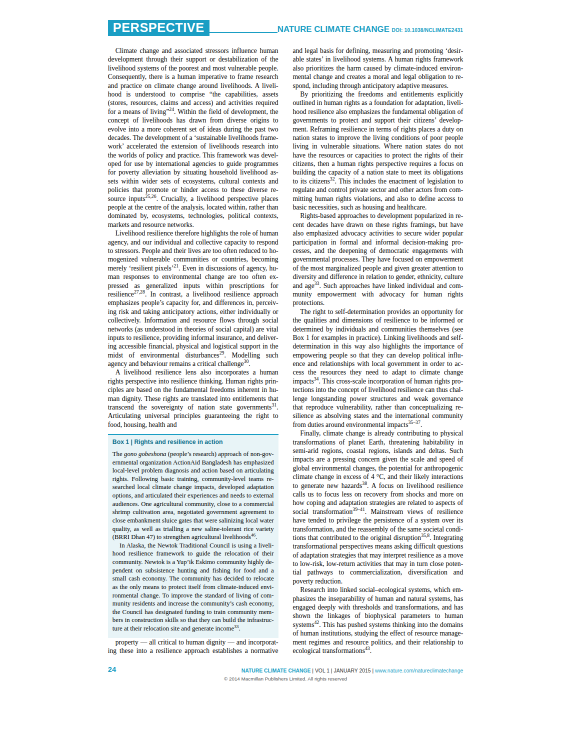PERSPECTIVE
NATURE CLIMATE CHANGE DOI: 10.1038/NCLIMATE2431
Climate change and associated stressors influence human development through their support or destabilization of the livelihood systems of the poorest and most vulnerable people. Consequently, there is a human imperative to frame research and practice on climate change around livelihoods. A livelihood is understood to comprise “the capabilities, assets (stores, resources, claims and access) and activities required for a means of living”24. Within the field of development, the concept of livelihoods has drawn from diverse origins to evolve into a more coherent set of ideas during the past two decades. The development of a ‘sustainable livelihoods framework’ accelerated the extension of livelihoods research into the worlds of policy and practice. This framework was developed for use by international agencies to guide programmes for poverty alleviation by situating household livelihood assets within wider sets of ecosystems, cultural contexts and policies that promote or hinder access to these diverse resource inputs25,26. Crucially, a livelihood perspective places people at the centre of the analysis, located within, rather than dominated by, ecosystems, technologies, political contexts, markets and resource networks.
Livelihood resilience therefore highlights the role of human agency, and our individual and collective capacity to respond to stressors. People and their lives are too often reduced to homogenized vulnerable communities or countries, becoming merely ‘resilient pixels’21. Even in discussions of agency, human responses to environmental change are too often expressed as generalized inputs within prescriptions for resilience27,28. In contrast, a livelihood resilience approach emphasizes people’s capacity for, and differences in, perceiving risk and taking anticipatory actions, either individually or collectively. Information and resource flows through social networks (as understood in theories of social capital) are vital inputs to resilience, providing informal insurance, and delivering accessible financial, physical and logistical support in the midst of environmental disturbances29. Modelling such agency and behaviour remains a critical challenge30.
A livelihood resilience lens also incorporates a human rights perspective into resilience thinking. Human rights principles are based on the fundamental freedoms inherent in human dignity. These rights are translated into entitlements that transcend the sovereignty of nation state governments31. Articulating universal principles guaranteeing the right to food, housing, health and
Box 1 | Rights and resilience in action
The gono gobeshona (people’s research) approach of non-governmental organization ActionAid Bangladesh has emphasized local-level problem diagnosis and action based on articulating rights. Following basic training, community-level teams researched local climate change impacts, developed adaptation options, and articulated their experiences and needs to external audiences. One agricultural community, close to a commercial shrimp cultivation area, negotiated government agreement to close embankment sluice gates that were salinizing local water quality, as well as trialling a new saline-tolerant rice variety (BRRI Dhan 47) to strengthen agricultural livelihoods46.
In Alaska, the Newtok Traditional Council is using a livelihood resilience framework to guide the relocation of their community. Newtok is a Yup’ik Eskimo community highly dependent on subsistence hunting and fishing for food and a small cash economy. The community has decided to relocate as the only means to protect itself from climate-induced environmental change. To improve the standard of living of community residents and increase the community’s cash economy, the Council has designated funding to train community members in construction skills so that they can build the infrastructure at their relocation site and generate income33.
property — all critical to human dignity — and incorporating these into a resilience approach establishes a normative and legal basis for defining, measuring and promoting ‘desirable states’ in livelihood systems. A human rights framework also prioritizes the harm caused by climate-induced environmental change and creates a moral and legal obligation to respond, including through anticipatory adaptive measures.
By prioritizing the freedoms and entitlements explicitly outlined in human rights as a foundation for adaptation, livelihood resilience also emphasizes the fundamental obligation of governments to protect and support their citizens’ development. Reframing resilience in terms of rights places a duty on nation states to improve the living conditions of poor people living in vulnerable situations. Where nation states do not have the resources or capacities to protect the rights of their citizens, then a human rights perspective requires a focus on building the capacity of a nation state to meet its obligations to its citizens32. This includes the enactment of legislation to regulate and control private sector and other actors from committing human rights violations, and also to define access to basic necessities, such as housing and healthcare.
Rights-based approaches to development popularized in recent decades have drawn on these rights framings, but have also emphasized advocacy activities to secure wider popular participation in formal and informal decision-making processes, and the deepening of democratic engagements with governmental processes. They have focused on empowerment of the most marginalized people and given greater attention to diversity and difference in relation to gender, ethnicity, culture and age33. Such approaches have linked individual and community empowerment with advocacy for human rights protections.
The right to self-determination provides an opportunity for the qualities and dimensions of resilience to be informed or determined by individuals and communities themselves (see Box 1 for examples in practice). Linking livelihoods and self-determination in this way also highlights the importance of empowering people so that they can develop political influence and relationships with local government in order to access the resources they need to adapt to climate change impacts34. This cross-scale incorporation of human rights protections into the concept of livelihood resilience can thus challenge longstanding power structures and weak governance that reproduce vulnerability, rather than conceptualizing resilience as absolving states and the international community from duties around environmental impacts35–37.
Finally, climate change is already contributing to physical transformations of planet Earth, threatening habitability in semi-arid regions, coastal regions, islands and deltas. Such impacts are a pressing concern given the scale and speed of global environmental changes, the potential for anthropogenic climate change in excess of 4 °C, and their likely interactions to generate new hazards38. A focus on livelihood resilience calls us to focus less on recovery from shocks and more on how coping and adaptation strategies are related to aspects of social transformation39–41. Mainstream views of resilience have tended to privilege the persistence of a system over its transformation, and the reassembly of the same societal conditions that contributed to the original disruption35,8. Integrating transformational perspectives means asking difficult questions of adaptation strategies that may interpret resilience as a move to low-risk, low-return activities that may in turn close potential pathways to commercialization, diversification and poverty reduction.
Research into linked social–ecological systems, which emphasizes the inseparability of human and natural systems, has engaged deeply with thresholds and transformations, and has shown the linkages of biophysical parameters to human systems42. This has pushed systems thinking into the domains of human institutions, studying the effect of resource management regimes and resource politics, and their relationship to ecological transformations43.
24
NATURE CLIMATE CHANGE | VOL 1 | JANUARY 2015 | www.nature.com/natureclimatechange
© 2014 Macmillan Publishers Limited. All rights reserved